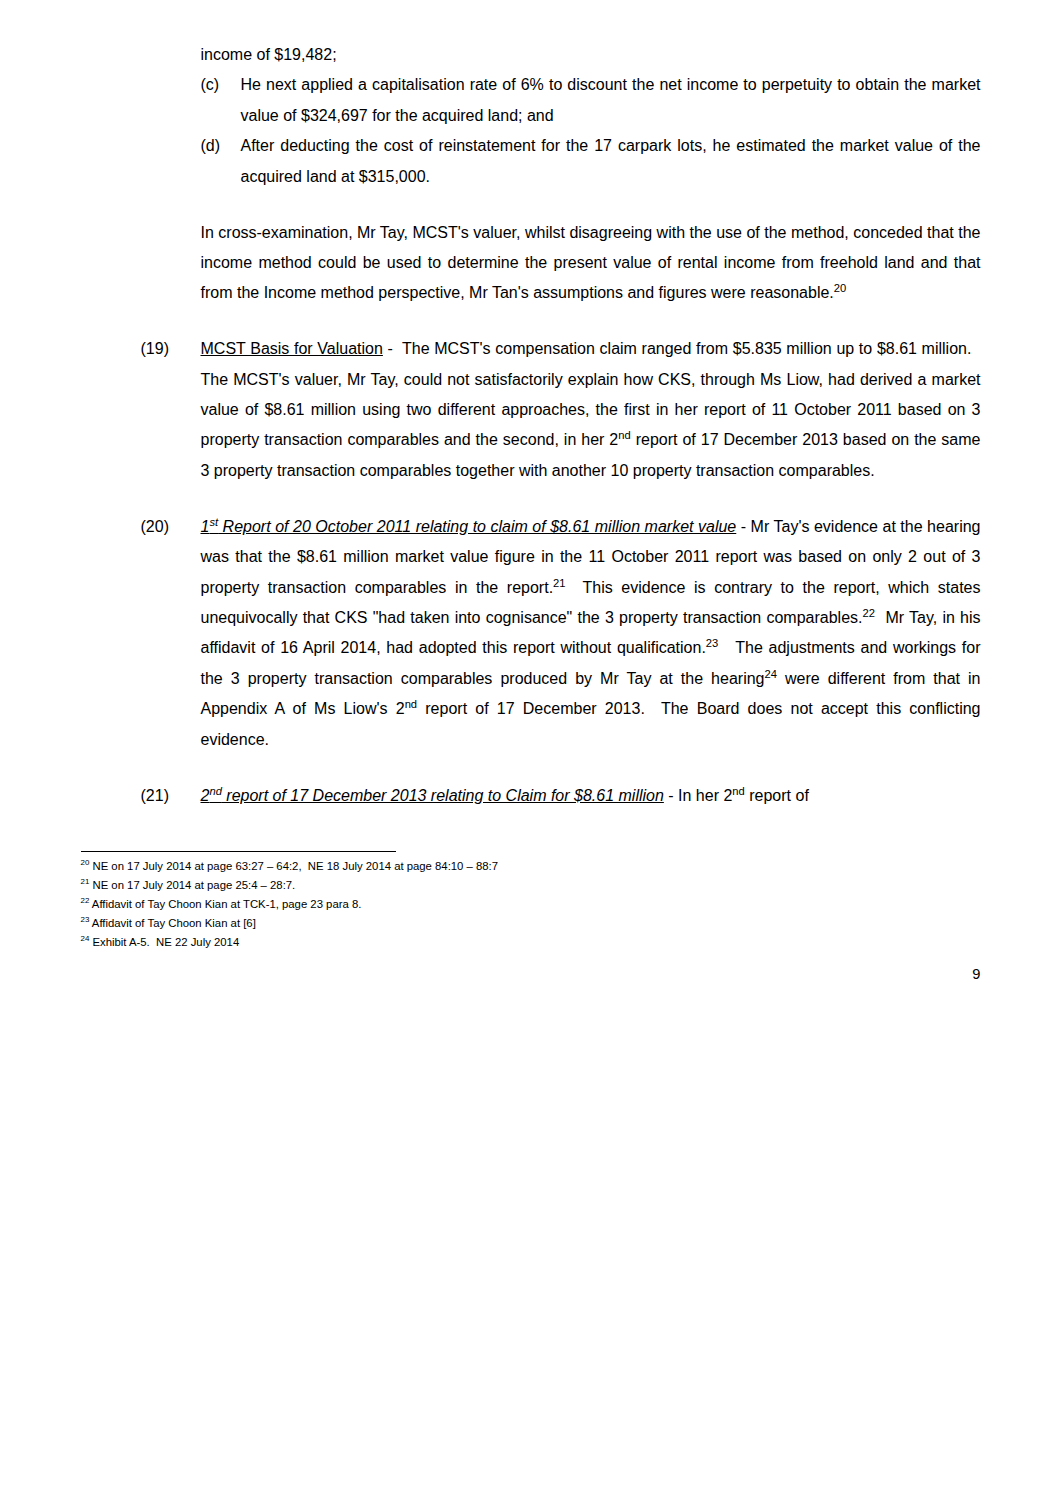income of $19,482;
(c)
He next applied a capitalisation rate of 6% to discount the net income to perpetuity to obtain the market value of $324,697 for the acquired land; and
(d)
After deducting the cost of reinstatement for the 17 carpark lots, he estimated the market value of the acquired land at $315,000.
In cross-examination, Mr Tay, MCST's valuer, whilst disagreeing with the use of the method, conceded that the income method could be used to determine the present value of rental income from freehold land and that from the Income method perspective, Mr Tan's assumptions and figures were reasonable.20
(19)
MCST Basis for Valuation - The MCST's compensation claim ranged from $5.835 million up to $8.61 million. The MCST's valuer, Mr Tay, could not satisfactorily explain how CKS, through Ms Liow, had derived a market value of $8.61 million using two different approaches, the first in her report of 11 October 2011 based on 3 property transaction comparables and the second, in her 2nd report of 17 December 2013 based on the same 3 property transaction comparables together with another 10 property transaction comparables.
(20)
1st Report of 20 October 2011 relating to claim of $8.61 million market value - Mr Tay's evidence at the hearing was that the $8.61 million market value figure in the 11 October 2011 report was based on only 2 out of 3 property transaction comparables in the report.21 This evidence is contrary to the report, which states unequivocally that CKS "had taken into cognisance" the 3 property transaction comparables.22 Mr Tay, in his affidavit of 16 April 2014, had adopted this report without qualification.23 The adjustments and workings for the 3 property transaction comparables produced by Mr Tay at the hearing24 were different from that in Appendix A of Ms Liow's 2nd report of 17 December 2013. The Board does not accept this conflicting evidence.
(21)
2nd report of 17 December 2013 relating to Claim for $8.61 million - In her 2nd report of
20 NE on 17 July 2014 at page 63:27 – 64:2, NE 18 July 2014 at page 84:10 – 88:7
21 NE on 17 July 2014 at page 25:4 – 28:7.
22 Affidavit of Tay Choon Kian at TCK-1, page 23 para 8.
23 Affidavit of Tay Choon Kian at [6]
24 Exhibit A-5. NE 22 July 2014
9